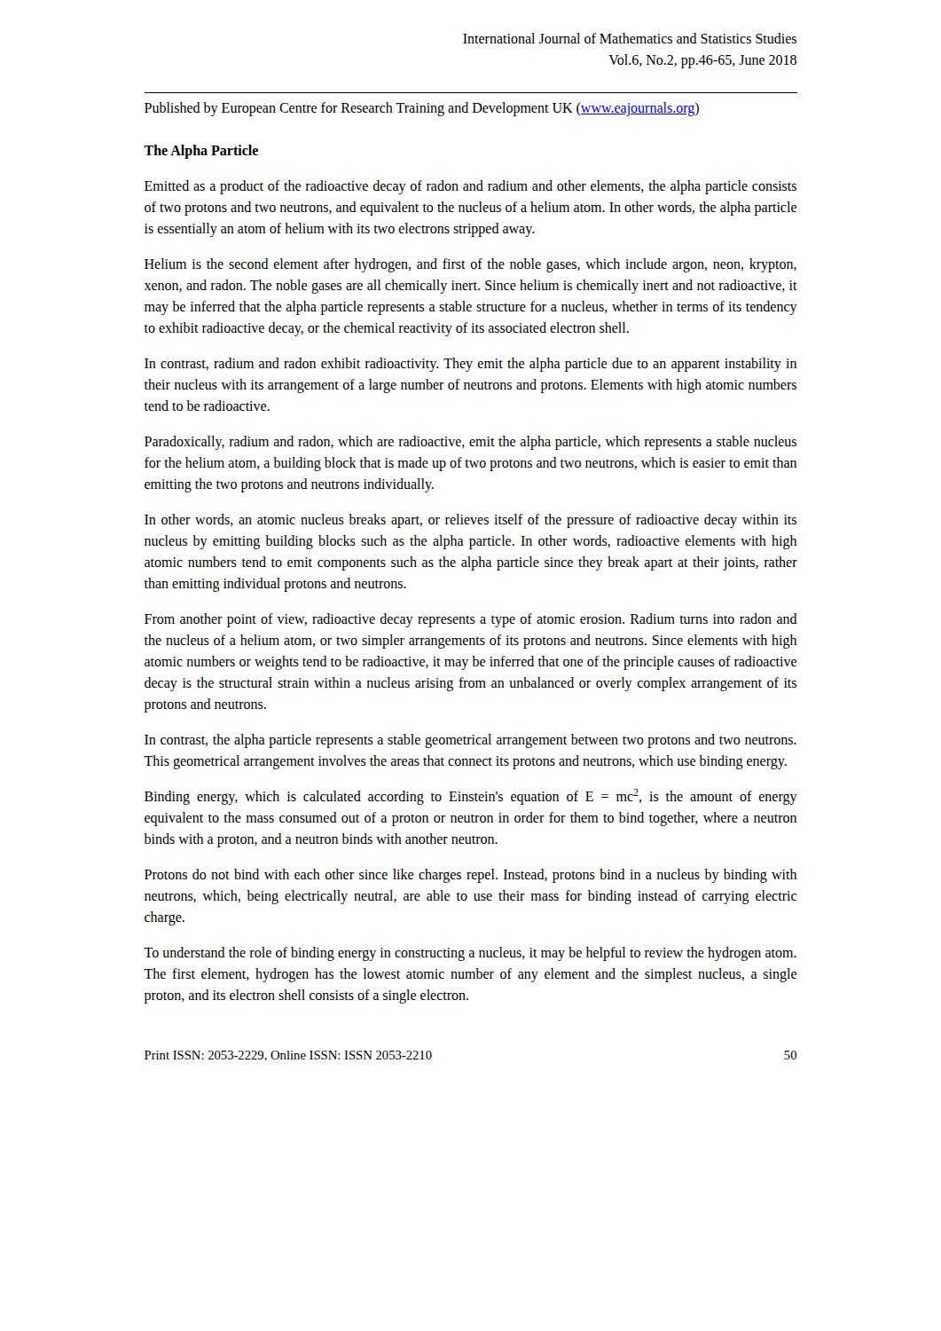International Journal of Mathematics and Statistics Studies Vol.6, No.2, pp.46-65, June 2018
Published by European Centre for Research Training and Development UK (www.eajournals.org)
The Alpha Particle
Emitted as a product of the radioactive decay of radon and radium and other elements, the alpha particle consists of two protons and two neutrons, and equivalent to the nucleus of a helium atom. In other words, the alpha particle is essentially an atom of helium with its two electrons stripped away.
Helium is the second element after hydrogen, and first of the noble gases, which include argon, neon, krypton, xenon, and radon. The noble gases are all chemically inert. Since helium is chemically inert and not radioactive, it may be inferred that the alpha particle represents a stable structure for a nucleus, whether in terms of its tendency to exhibit radioactive decay, or the chemical reactivity of its associated electron shell.
In contrast, radium and radon exhibit radioactivity. They emit the alpha particle due to an apparent instability in their nucleus with its arrangement of a large number of neutrons and protons. Elements with high atomic numbers tend to be radioactive.
Paradoxically, radium and radon, which are radioactive, emit the alpha particle, which represents a stable nucleus for the helium atom, a building block that is made up of two protons and two neutrons, which is easier to emit than emitting the two protons and neutrons individually.
In other words, an atomic nucleus breaks apart, or relieves itself of the pressure of radioactive decay within its nucleus by emitting building blocks such as the alpha particle. In other words, radioactive elements with high atomic numbers tend to emit components such as the alpha particle since they break apart at their joints, rather than emitting individual protons and neutrons.
From another point of view, radioactive decay represents a type of atomic erosion. Radium turns into radon and the nucleus of a helium atom, or two simpler arrangements of its protons and neutrons. Since elements with high atomic numbers or weights tend to be radioactive, it may be inferred that one of the principle causes of radioactive decay is the structural strain within a nucleus arising from an unbalanced or overly complex arrangement of its protons and neutrons.
In contrast, the alpha particle represents a stable geometrical arrangement between two protons and two neutrons. This geometrical arrangement involves the areas that connect its protons and neutrons, which use binding energy.
Binding energy, which is calculated according to Einstein's equation of E = mc2, is the amount of energy equivalent to the mass consumed out of a proton or neutron in order for them to bind together, where a neutron binds with a proton, and a neutron binds with another neutron.
Protons do not bind with each other since like charges repel. Instead, protons bind in a nucleus by binding with neutrons, which, being electrically neutral, are able to use their mass for binding instead of carrying electric charge.
To understand the role of binding energy in constructing a nucleus, it may be helpful to review the hydrogen atom. The first element, hydrogen has the lowest atomic number of any element and the simplest nucleus, a single proton, and its electron shell consists of a single electron.
Print ISSN: 2053-2229, Online ISSN: ISSN 2053-2210
50